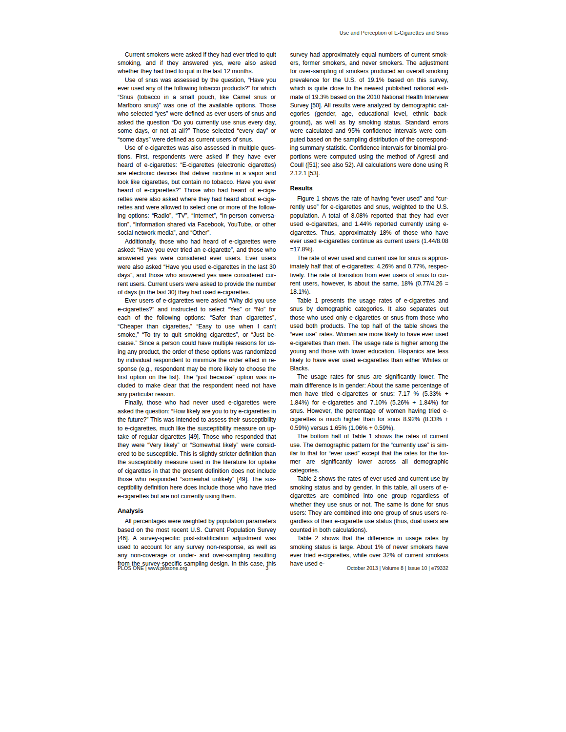Use and Perception of E-Cigarettes and Snus
Current smokers were asked if they had ever tried to quit smoking, and if they answered yes, were also asked whether they had tried to quit in the last 12 months.
Use of snus was assessed by the question, “Have you ever used any of the following tobacco products?” for which “Snus (tobacco in a small pouch, like Camel snus or Marlboro snus)” was one of the available options. Those who selected “yes” were defined as ever users of snus and asked the question “Do you currently use snus every day, some days, or not at all?” Those selected “every day” or “some days” were defined as current users of snus.
Use of e-cigarettes was also assessed in multiple questions. First, respondents were asked if they have ever heard of e-cigarettes: “E-cigarettes (electronic cigarettes) are electronic devices that deliver nicotine in a vapor and look like cigarettes, but contain no tobacco. Have you ever heard of e-cigarettes?” Those who had heard of e-cigarettes were also asked where they had heard about e-cigarettes and were allowed to select one or more of the following options: “Radio”, “TV”, “Internet”, “In-person conversation”, “Information shared via Facebook, YouTube, or other social network media”, and “Other”.
Additionally, those who had heard of e-cigarettes were asked: “Have you ever tried an e-cigarette”, and those who answered yes were considered ever users. Ever users were also asked “Have you used e-cigarettes in the last 30 days”, and those who answered yes were considered current users. Current users were asked to provide the number of days (in the last 30) they had used e-cigarettes.
Ever users of e-cigarettes were asked “Why did you use e-cigarettes?” and instructed to select “Yes” or “No” for each of the following options: “Safer than cigarettes”, “Cheaper than cigarettes,” “Easy to use when I can’t smoke,” “To try to quit smoking cigarettes”, or “Just because.” Since a person could have multiple reasons for using any product, the order of these options was randomized by individual respondent to minimize the order effect in response (e.g., respondent may be more likely to choose the first option on the list). The “just because” option was included to make clear that the respondent need not have any particular reason.
Finally, those who had never used e-cigarettes were asked the question: “How likely are you to try e-cigarettes in the future?” This was intended to assess their susceptibility to e-cigarettes, much like the susceptibility measure on uptake of regular cigarettes [49]. Those who responded that they were “Very likely” or “Somewhat likely” were considered to be susceptible. This is slightly stricter definition than the susceptibility measure used in the literature for uptake of cigarettes in that the present definition does not include those who responded “somewhat unlikely” [49]. The susceptibility definition here does include those who have tried e-cigarettes but are not currently using them.
Analysis
All percentages were weighted by population parameters based on the most recent U.S. Current Population Survey [46]. A survey-specific post-stratification adjustment was used to account for any survey non-response, as well as any non-coverage or under- and over-sampling resulting from the survey-specific sampling design. In this case, this survey had approximately equal numbers of current smokers, former smokers, and never smokers. The adjustment for over-sampling of smokers produced an overall smoking prevalence for the U.S. of 19.1% based on this survey, which is quite close to the newest published national estimate of 19.3% based on the 2010 National Health Interview Survey [50]. All results were analyzed by demographic categories (gender, age, educational level, ethnic background), as well as by smoking status. Standard errors were calculated and 95% confidence intervals were computed based on the sampling distribution of the corresponding summary statistic. Confidence intervals for binomial proportions were computed using the method of Agresti and Coull ([51]; see also 52). All calculations were done using R 2.12.1 [53].
Results
Figure 1 shows the rate of having “ever used” and “currently use” for e-cigarettes and snus, weighted to the U.S. population. A total of 8.08% reported that they had ever used e-cigarettes, and 1.44% reported currently using e-cigarettes. Thus, approximately 18% of those who have ever used e-cigarettes continue as current users (1.44/8.08 =17.8%).
The rate of ever used and current use for snus is approximately half that of e-cigarettes: 4.26% and 0.77%, respectively. The rate of transition from ever users of snus to current users, however, is about the same, 18% (0.77/4.26 = 18.1%).
Table 1 presents the usage rates of e-cigarettes and snus by demographic categories. It also separates out those who used only e-cigarettes or snus from those who used both products. The top half of the table shows the “ever use” rates. Women are more likely to have ever used e-cigarettes than men. The usage rate is higher among the young and those with lower education. Hispanics are less likely to have ever used e-cigarettes than either Whites or Blacks.
The usage rates for snus are significantly lower. The main difference is in gender: About the same percentage of men have tried e-cigarettes or snus: 7.17 % (5.33% + 1.84%) for e-cigarettes and 7.10% (5.26% + 1.84%) for snus. However, the percentage of women having tried e-cigarettes is much higher than for snus 8.92% (8.33% + 0.59%) versus 1.65% (1.06% + 0.59%).
The bottom half of Table 1 shows the rates of current use. The demographic pattern for the “currently use” is similar to that for “ever used” except that the rates for the former are significantly lower across all demographic categories.
Table 2 shows the rates of ever used and current use by smoking status and by gender. In this table, all users of e-cigarettes are combined into one group regardless of whether they use snus or not. The same is done for snus users: They are combined into one group of snus users regardless of their e-cigarette use status (thus, dual users are counted in both calculations).
Table 2 shows that the difference in usage rates by smoking status is large. About 1% of never smokers have ever tried e-cigarettes, while over 32% of current smokers have used e-
PLOS ONE | www.plosone.org
3
October 2013 | Volume 8 | Issue 10 | e79332